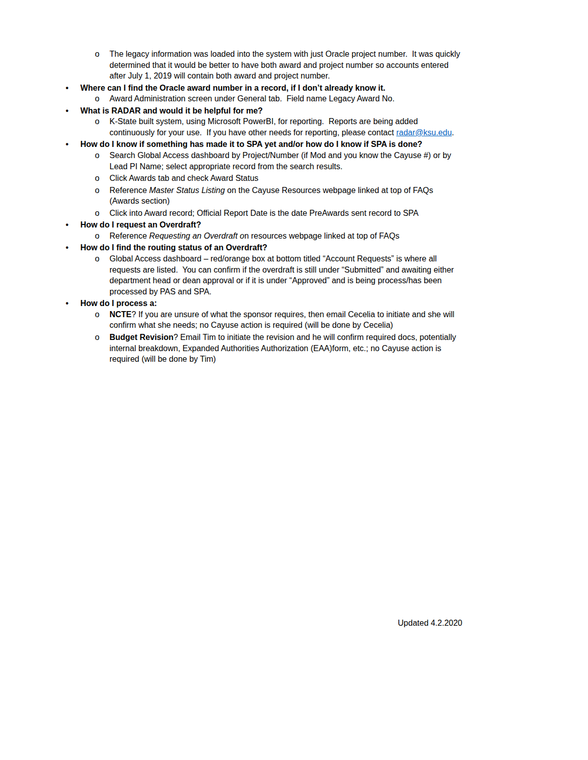The legacy information was loaded into the system with just Oracle project number. It was quickly determined that it would be better to have both award and project number so accounts entered after July 1, 2019 will contain both award and project number.
Where can I find the Oracle award number in a record, if I don’t already know it.
Award Administration screen under General tab. Field name Legacy Award No.
What is RADAR and would it be helpful for me?
K-State built system, using Microsoft PowerBI, for reporting. Reports are being added continuously for your use. If you have other needs for reporting, please contact radar@ksu.edu.
How do I know if something has made it to SPA yet and/or how do I know if SPA is done?
Search Global Access dashboard by Project/Number (if Mod and you know the Cayuse #) or by Lead PI Name; select appropriate record from the search results.
Click Awards tab and check Award Status
Reference Master Status Listing on the Cayuse Resources webpage linked at top of FAQs (Awards section)
Click into Award record; Official Report Date is the date PreAwards sent record to SPA
How do I request an Overdraft?
Reference Requesting an Overdraft on resources webpage linked at top of FAQs
How do I find the routing status of an Overdraft?
Global Access dashboard – red/orange box at bottom titled “Account Requests” is where all requests are listed. You can confirm if the overdraft is still under “Submitted” and awaiting either department head or dean approval or if it is under “Approved” and is being process/has been processed by PAS and SPA.
How do I process a:
NCTE? If you are unsure of what the sponsor requires, then email Cecelia to initiate and she will confirm what she needs; no Cayuse action is required (will be done by Cecelia)
Budget Revision? Email Tim to initiate the revision and he will confirm required docs, potentially internal breakdown, Expanded Authorities Authorization (EAA)form, etc.; no Cayuse action is required (will be done by Tim)
Updated 4.2.2020